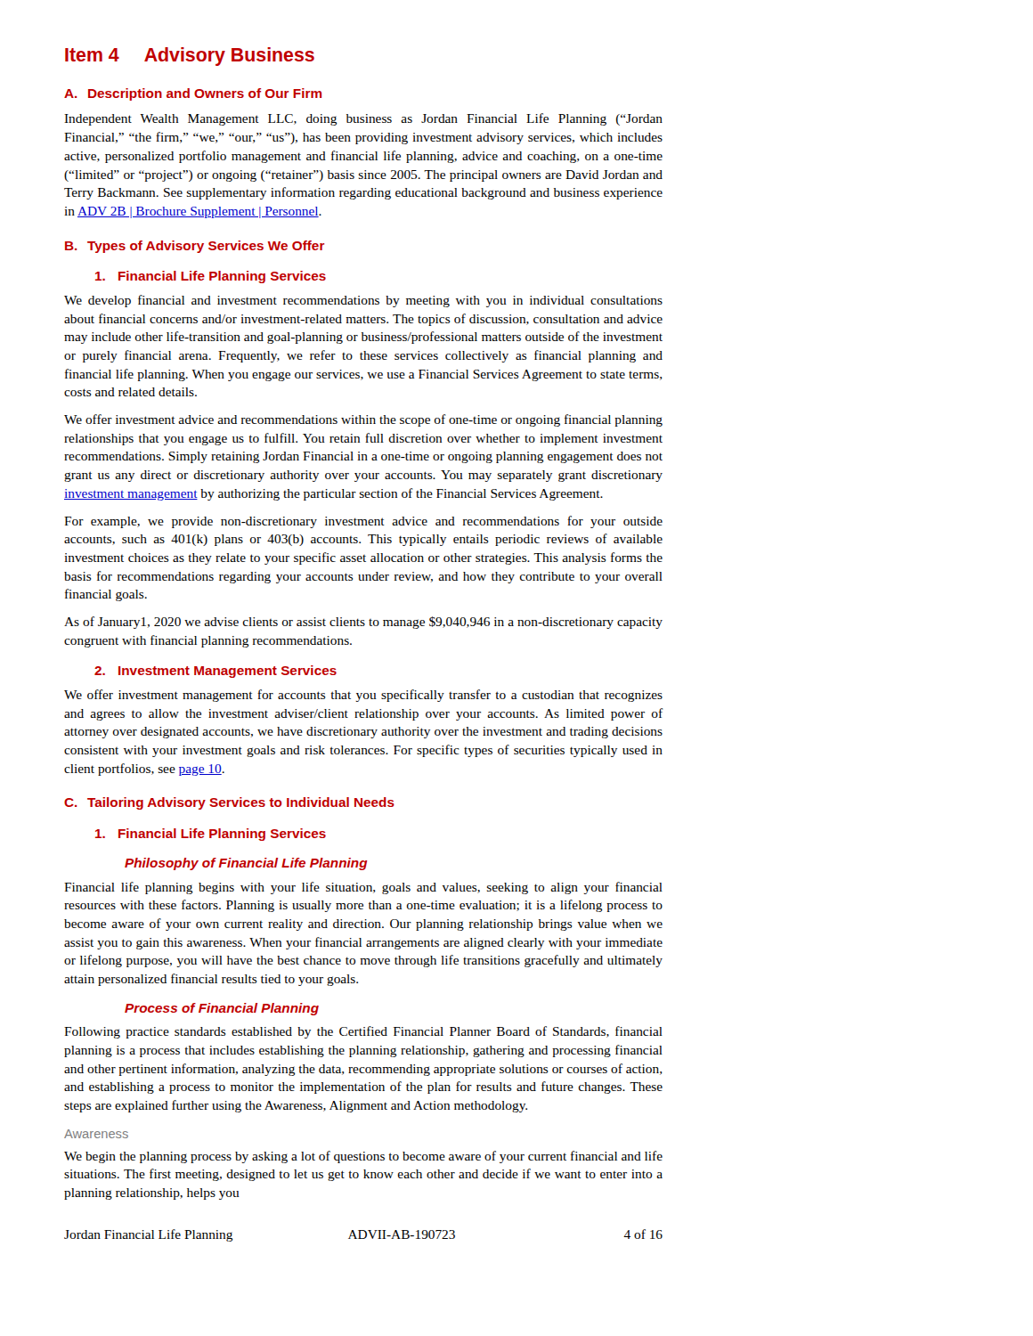Item 4 Advisory Business
A. Description and Owners of Our Firm
Independent Wealth Management LLC, doing business as Jordan Financial Life Planning (“Jordan Financial,” “the firm,” “we,” “our,” “us”), has been providing investment advisory services, which includes active, personalized portfolio management and financial life planning, advice and coaching, on a one-time (“limited” or “project”) or ongoing (“retainer”) basis since 2005. The principal owners are David Jordan and Terry Backmann. See supplementary information regarding educational background and business experience in ADV 2B | Brochure Supplement | Personnel.
B. Types of Advisory Services We Offer
1. Financial Life Planning Services
We develop financial and investment recommendations by meeting with you in individual consultations about financial concerns and/or investment-related matters. The topics of discussion, consultation and advice may include other life-transition and goal-planning or business/professional matters outside of the investment or purely financial arena. Frequently, we refer to these services collectively as financial planning and financial life planning. When you engage our services, we use a Financial Services Agreement to state terms, costs and related details.
We offer investment advice and recommendations within the scope of one-time or ongoing financial planning relationships that you engage us to fulfill. You retain full discretion over whether to implement investment recommendations. Simply retaining Jordan Financial in a one-time or ongoing planning engagement does not grant us any direct or discretionary authority over your accounts. You may separately grant discretionary investment management by authorizing the particular section of the Financial Services Agreement.
For example, we provide non-discretionary investment advice and recommendations for your outside accounts, such as 401(k) plans or 403(b) accounts. This typically entails periodic reviews of available investment choices as they relate to your specific asset allocation or other strategies. This analysis forms the basis for recommendations regarding your accounts under review, and how they contribute to your overall financial goals.
As of January1, 2020 we advise clients or assist clients to manage $9,040,946 in a non-discretionary capacity congruent with financial planning recommendations.
2. Investment Management Services
We offer investment management for accounts that you specifically transfer to a custodian that recognizes and agrees to allow the investment adviser/client relationship over your accounts. As limited power of attorney over designated accounts, we have discretionary authority over the investment and trading decisions consistent with your investment goals and risk tolerances. For specific types of securities typically used in client portfolios, see page 10.
C. Tailoring Advisory Services to Individual Needs
1. Financial Life Planning Services
Philosophy of Financial Life Planning
Financial life planning begins with your life situation, goals and values, seeking to align your financial resources with these factors. Planning is usually more than a one-time evaluation; it is a lifelong process to become aware of your own current reality and direction. Our planning relationship brings value when we assist you to gain this awareness. When your financial arrangements are aligned clearly with your immediate or lifelong purpose, you will have the best chance to move through life transitions gracefully and ultimately attain personalized financial results tied to your goals.
Process of Financial Planning
Following practice standards established by the Certified Financial Planner Board of Standards, financial planning is a process that includes establishing the planning relationship, gathering and processing financial and other pertinent information, analyzing the data, recommending appropriate solutions or courses of action, and establishing a process to monitor the implementation of the plan for results and future changes. These steps are explained further using the Awareness, Alignment and Action methodology.
Awareness
We begin the planning process by asking a lot of questions to become aware of your current financial and life situations. The first meeting, designed to let us get to know each other and decide if we want to enter into a planning relationship, helps you
Jordan Financial Life Planning
ADVII-AB-190723
4 of 16